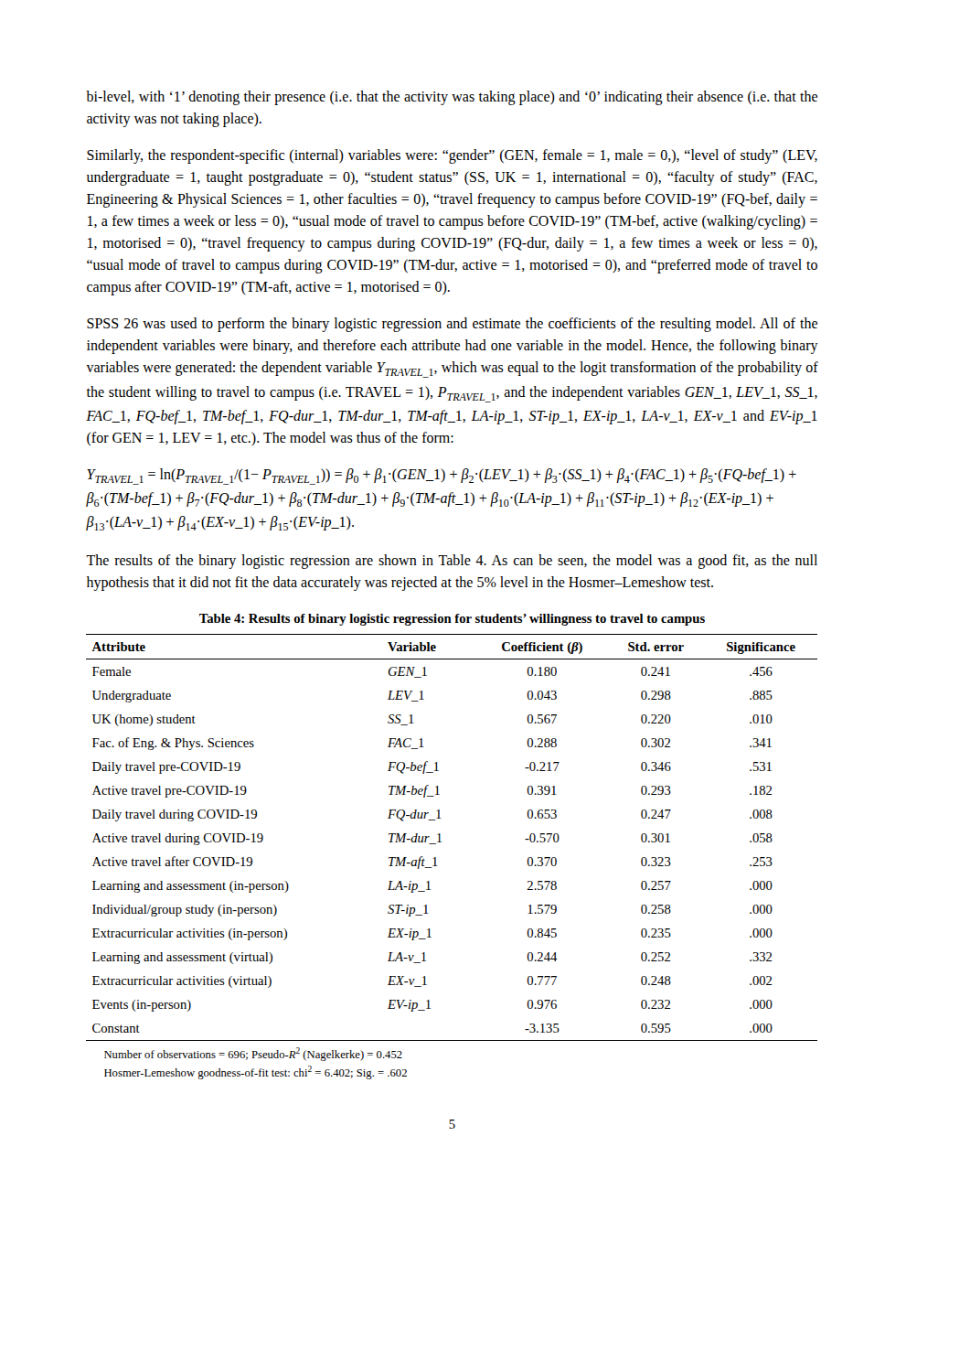bi-level, with ‘1’ denoting their presence (i.e. that the activity was taking place) and ‘0’ indicating their absence (i.e. that the activity was not taking place).
Similarly, the respondent-specific (internal) variables were: “gender” (GEN, female = 1, male = 0,), “level of study” (LEV, undergraduate = 1, taught postgraduate = 0), “student status” (SS, UK = 1, international = 0), “faculty of study” (FAC, Engineering & Physical Sciences = 1, other faculties = 0), “travel frequency to campus before COVID-19” (FQ-bef, daily = 1, a few times a week or less = 0), “usual mode of travel to campus before COVID-19” (TM-bef, active (walking/cycling) = 1, motorised = 0), “travel frequency to campus during COVID-19” (FQ-dur, daily = 1, a few times a week or less = 0), “usual mode of travel to campus during COVID-19” (TM-dur, active = 1, motorised = 0), and “preferred mode of travel to campus after COVID-19” (TM-aft, active = 1, motorised = 0).
SPSS 26 was used to perform the binary logistic regression and estimate the coefficients of the resulting model. All of the independent variables were binary, and therefore each attribute had one variable in the model. Hence, the following binary variables were generated: the dependent variable YTRAVEL_1, which was equal to the logit transformation of the probability of the student willing to travel to campus (i.e. TRAVEL = 1), PTRAVEL_1, and the independent variables GEN_1, LEV_1, SS_1, FAC_1, FQ-bef_1, TM-bef_1, FQ-dur_1, TM-dur_1, TM-aft_1, LA-ip_1, ST-ip_1, EX-ip_1, LA-v_1, EX-v_1 and EV-ip_1 (for GEN = 1, LEV = 1, etc.). The model was thus of the form:
YTRAVEL_1 = ln(PTRAVEL_1/(1− PTRAVEL_1)) = β0 + β1·(GEN_1) + β2·(LEV_1) + β3·(SS_1) + β4·(FAC_1) + β5·(FQ-bef_1) + β6·(TM-bef_1) + β7·(FQ-dur_1) + β8·(TM-dur_1) + β9·(TM-aft_1) + β10·(LA-ip_1) + β11·(ST-ip_1) + β12·(EX-ip_1) + β13·(LA-v_1) + β14·(EX-v_1) + β15·(EV-ip_1).
The results of the binary logistic regression are shown in Table 4. As can be seen, the model was a good fit, as the null hypothesis that it did not fit the data accurately was rejected at the 5% level in the Hosmer–Lemeshow test.
Table 4: Results of binary logistic regression for students’ willingness to travel to campus
| Attribute | Variable | Coefficient ( β ) | Std. error | Significance |
| --- | --- | --- | --- | --- |
| Female | GEN _1 | 0.180 | 0.241 | .456 |
| Undergraduate | LEV _1 | 0.043 | 0.298 | .885 |
| UK (home) student | SS _1 | 0.567 | 0.220 | .010 |
| Fac. of Eng. & Phys. Sciences | FAC _1 | 0.288 | 0.302 | .341 |
| Daily travel pre-COVID-19 | FQ-bef _1 | -0.217 | 0.346 | .531 |
| Active travel pre-COVID-19 | TM-bef _1 | 0.391 | 0.293 | .182 |
| Daily travel during COVID-19 | FQ-dur _1 | 0.653 | 0.247 | .008 |
| Active travel during COVID-19 | TM-dur _1 | -0.570 | 0.301 | .058 |
| Active travel after COVID-19 | TM-aft _1 | 0.370 | 0.323 | .253 |
| Learning and assessment (in-person) | LA-ip _1 | 2.578 | 0.257 | .000 |
| Individual/group study (in-person) | ST-ip _1 | 1.579 | 0.258 | .000 |
| Extracurricular activities (in-person) | EX-ip _1 | 0.845 | 0.235 | .000 |
| Learning and assessment (virtual) | LA-v _1 | 0.244 | 0.252 | .332 |
| Extracurricular activities (virtual) | EX-v _1 | 0.777 | 0.248 | .002 |
| Events (in-person) | EV-ip _1 | 0.976 | 0.232 | .000 |
| Constant | | -3.135 | 0.595 | .000 |
Number of observations = 696; Pseudo-R2 (Nagelkerke) = 0.452
Hosmer-Lemeshow goodness-of-fit test: chi2 = 6.402; Sig. = .602
5